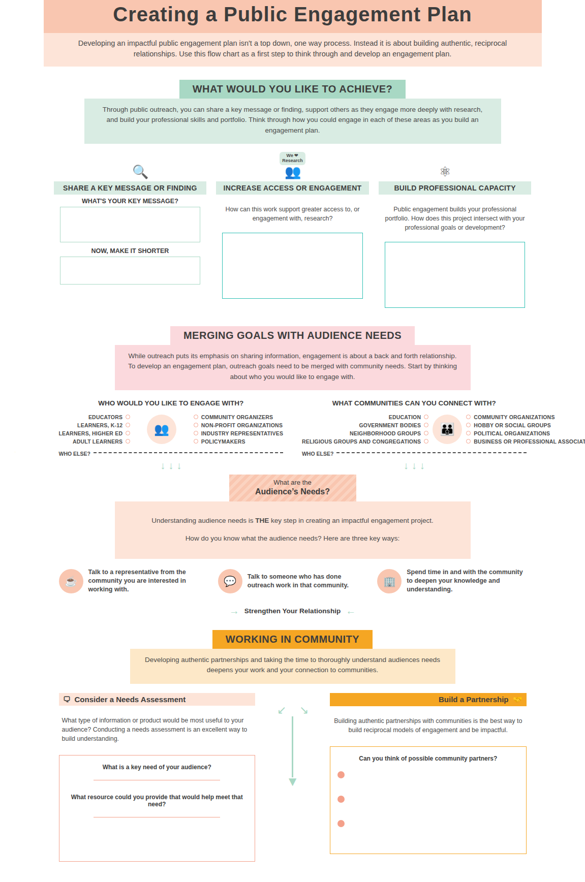Creating a Public Engagement Plan
Developing an impactful public engagement plan isn't a top down, one way process. Instead it is about building authentic, reciprocal relationships. Use this flow chart as a first step to think through and develop an engagement plan.
WHAT WOULD YOU LIKE TO ACHIEVE?
Through public outreach, you can share a key message or finding, support others as they engage more deeply with research, and build your professional skills and portfolio. Think through how you could engage in each of these areas as you build an engagement plan.
🔍
We ❤
Research
👥
⚛
SHARE A KEY MESSAGE OR FINDING
WHAT'S YOUR KEY MESSAGE?
NOW, MAKE IT SHORTER
INCREASE ACCESS OR ENGAGEMENT
How can this work support greater access to, or engagement with, research?
BUILD PROFESSIONAL CAPACITY
Public engagement builds your professional portfolio. How does this project intersect with your professional goals or development?
MERGING GOALS WITH AUDIENCE NEEDS
While outreach puts its emphasis on sharing information, engagement is about a back and forth relationship. To develop an engagement plan, outreach goals need to be merged with community needs. Start by thinking about who you would like to engage with.
WHO WOULD YOU LIKE TO ENGAGE WITH?
EDUCATORS
LEARNERS, K-12
LEARNERS, HIGHER ED
ADULT LEARNERS
👥
COMMUNITY ORGANIZERS
NON-PROFIT ORGANIZATIONS
INDUSTRY REPRESENTATIVES
POLICYMAKERS
WHO ELSE?
↓↓↓
WHAT COMMUNITIES CAN YOU CONNECT WITH?
EDUCATION
GOVERNMENT BODIES
NEIGHBORHOOD GROUPS
RELIGIOUS GROUPS AND CONGREGATIONS
👪
COMMUNITY ORGANIZATIONS
HOBBY OR SOCIAL GROUPS
POLITICAL ORGANIZATIONS
BUSINESS OR PROFESSIONAL ASSOCIATIONS
WHO ELSE?
↓↓↓
What are the Audience’s Needs?
Understanding audience needs is THE key step in creating an impactful engagement project.
How do you know what the audience needs? Here are three key ways:
☕
Talk to a representative from the community you are interested in working with.
💬
Talk to someone who has done outreach work in that community.
🏢
Spend time in and with the community to deepen your knowledge and understanding.
→ Strengthen Your Relationship ←
WORKING IN COMMUNITY
Developing authentic partnerships and taking the time to thoroughly understand audiences needs deepens your work and your connection to communities.
🗨 Consider a Needs Assessment
What type of information or product would be most useful to your audience? Conducting a needs assessment is an excellent way to build understanding.
What is a key need of your audience?
What resource could you provide that would help meet that need?
↙↘
▼
Build a Partnership 🤝
Building authentic partnerships with communities is the best way to build reciprocal models of engagement and be impactful.
Can you think of possible community partners?